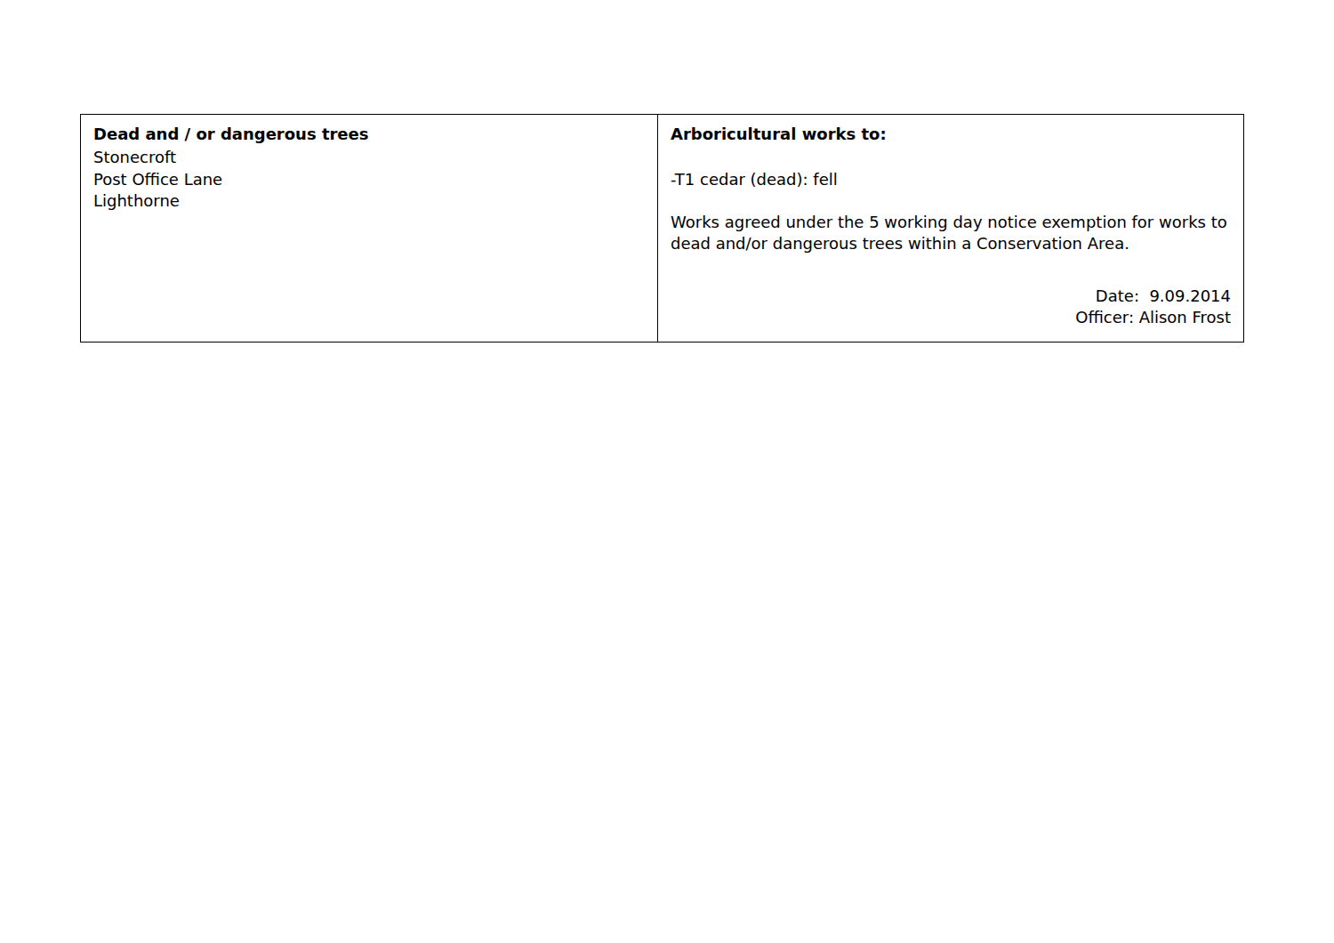| Dead and / or dangerous trees Stonecroft Post Office Lane Lighthorne | Arboricultural works to: -T1 cedar (dead): fell Works agreed under the 5 working day notice exemption for works to dead and/or dangerous trees within a Conservation Area. Date: 9.09.2014 Officer: Alison Frost |